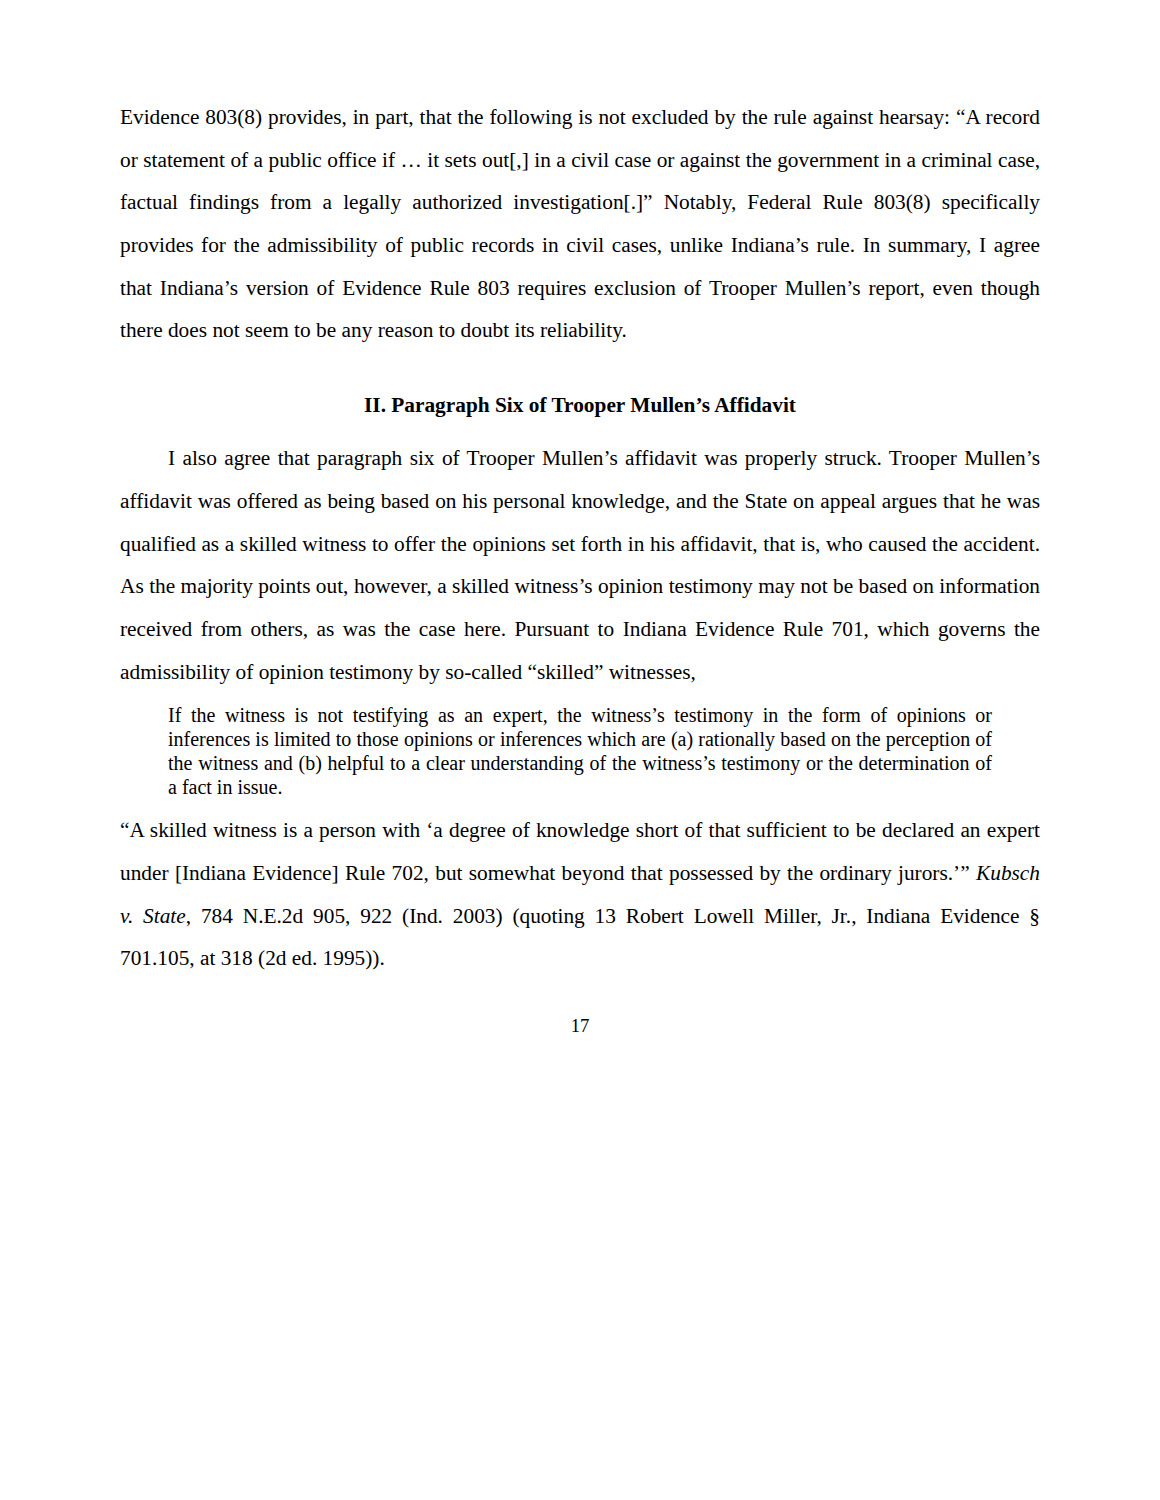Evidence 803(8) provides, in part, that the following is not excluded by the rule against hearsay: “A record or statement of a public office if … it sets out[,] in a civil case or against the government in a criminal case, factual findings from a legally authorized investigation[.]” Notably, Federal Rule 803(8) specifically provides for the admissibility of public records in civil cases, unlike Indiana’s rule. In summary, I agree that Indiana’s version of Evidence Rule 803 requires exclusion of Trooper Mullen’s report, even though there does not seem to be any reason to doubt its reliability.
II. Paragraph Six of Trooper Mullen’s Affidavit
I also agree that paragraph six of Trooper Mullen’s affidavit was properly struck. Trooper Mullen’s affidavit was offered as being based on his personal knowledge, and the State on appeal argues that he was qualified as a skilled witness to offer the opinions set forth in his affidavit, that is, who caused the accident. As the majority points out, however, a skilled witness’s opinion testimony may not be based on information received from others, as was the case here. Pursuant to Indiana Evidence Rule 701, which governs the admissibility of opinion testimony by so-called “skilled” witnesses,
If the witness is not testifying as an expert, the witness’s testimony in the form of opinions or inferences is limited to those opinions or inferences which are (a) rationally based on the perception of the witness and (b) helpful to a clear understanding of the witness’s testimony or the determination of a fact in issue.
“A skilled witness is a person with ‘a degree of knowledge short of that sufficient to be declared an expert under [Indiana Evidence] Rule 702, but somewhat beyond that possessed by the ordinary jurors.’” Kubsch v. State, 784 N.E.2d 905, 922 (Ind. 2003) (quoting 13 Robert Lowell Miller, Jr., Indiana Evidence § 701.105, at 318 (2d ed. 1995)).
17